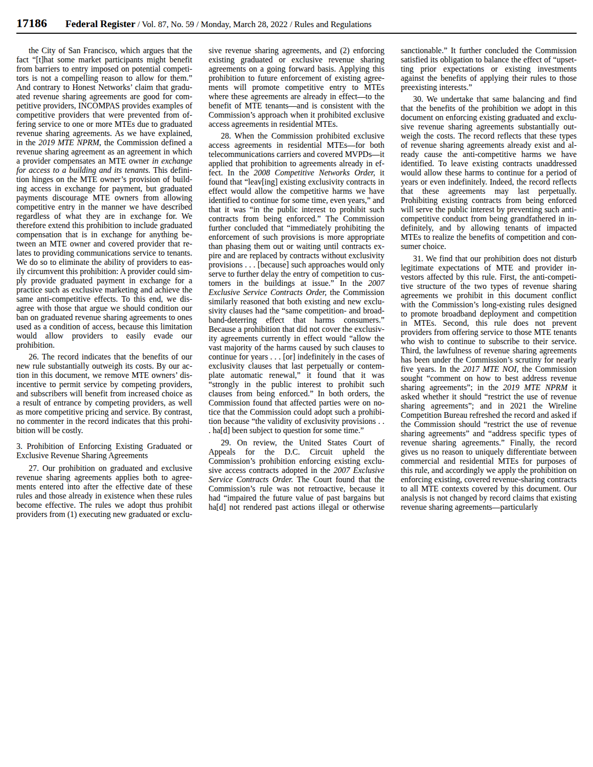17186 Federal Register / Vol. 87, No. 59 / Monday, March 28, 2022 / Rules and Regulations
the City of San Francisco, which argues that the fact “[t]hat some market participants might benefit from barriers to entry imposed on potential competitors is not a compelling reason to allow for them.” And contrary to Honest Networks’ claim that graduated revenue sharing agreements are good for competitive providers, INCOMPAS provides examples of competitive providers that were prevented from offering service to one or more MTEs due to graduated revenue sharing agreements. As we have explained, in the 2019 MTE NPRM, the Commission defined a revenue sharing agreement as an agreement in which a provider compensates an MTE owner in exchange for access to a building and its tenants. This definition hinges on the MTE owner’s provision of building access in exchange for payment, but graduated payments discourage MTE owners from allowing competitive entry in the manner we have described regardless of what they are in exchange for. We therefore extend this prohibition to include graduated compensation that is in exchange for anything between an MTE owner and covered provider that relates to providing communications service to tenants. We do so to eliminate the ability of providers to easily circumvent this prohibition: A provider could simply provide graduated payment in exchange for a practice such as exclusive marketing and achieve the same anti-competitive effects. To this end, we disagree with those that argue we should condition our ban on graduated revenue sharing agreements to ones used as a condition of access, because this limitation would allow providers to easily evade our prohibition.
26. The record indicates that the benefits of our new rule substantially outweigh its costs. By our action in this document, we remove MTE owners’ disincentive to permit service by competing providers, and subscribers will benefit from increased choice as a result of entrance by competing providers, as well as more competitive pricing and service. By contrast, no commenter in the record indicates that this prohibition will be costly.
3. Prohibition of Enforcing Existing Graduated or Exclusive Revenue Sharing Agreements
27. Our prohibition on graduated and exclusive revenue sharing agreements applies both to agreements entered into after the effective date of these rules and those already in existence when these rules become effective. The rules we adopt thus prohibit providers from (1) executing new graduated or exclusive revenue sharing agreements, and (2) enforcing existing graduated or exclusive revenue sharing agreements on a going forward basis. Applying this prohibition to future enforcement of existing agreements will promote competitive entry to MTEs where these agreements are already in effect—to the benefit of MTE tenants—and is consistent with the Commission’s approach when it prohibited exclusive access agreements in residential MTEs.
28. When the Commission prohibited exclusive access agreements in residential MTEs—for both telecommunications carriers and covered MVPDs—it applied that prohibition to agreements already in effect. In the 2008 Competitive Networks Order, it found that “leav[ing] existing exclusivity contracts in effect would allow the competitive harms we have identified to continue for some time, even years,” and that it was “in the public interest to prohibit such contracts from being enforced.” The Commission further concluded that “immediately prohibiting the enforcement of such provisions is more appropriate than phasing them out or waiting until contracts expire and are replaced by contracts without exclusivity provisions . . . [because] such approaches would only serve to further delay the entry of competition to customers in the buildings at issue.” In the 2007 Exclusive Service Contracts Order, the Commission similarly reasoned that both existing and new exclusivity clauses had the “same competition- and broadband-deterring effect that harms consumers.” Because a prohibition that did not cover the exclusivity agreements currently in effect would “allow the vast majority of the harms caused by such clauses to continue for years . . . [or] indefinitely in the cases of exclusivity clauses that last perpetually or contemplate automatic renewal,” it found that it was “strongly in the public interest to prohibit such clauses from being enforced.” In both orders, the Commission found that affected parties were on notice that the Commission could adopt such a prohibition because “the validity of exclusivity provisions . . . ha[d] been subject to question for some time.”
29. On review, the United States Court of Appeals for the D.C. Circuit upheld the Commission’s prohibition enforcing existing exclusive access contracts adopted in the 2007 Exclusive Service Contracts Order. The Court found that the Commission’s rule was not retroactive, because it had “impaired the future value of past bargains but ha[d] not rendered past actions illegal or otherwise sanctionable.” It further concluded the Commission satisfied its obligation to balance the effect of “upsetting prior expectations or existing investments against the benefits of applying their rules to those preexisting interests.”
30. We undertake that same balancing and find that the benefits of the prohibition we adopt in this document on enforcing existing graduated and exclusive revenue sharing agreements substantially outweigh the costs. The record reflects that these types of revenue sharing agreements already exist and already cause the anti-competitive harms we have identified. To leave existing contracts unaddressed would allow these harms to continue for a period of years or even indefinitely. Indeed, the record reflects that these agreements may last perpetually. Prohibiting existing contracts from being enforced will serve the public interest by preventing such anti-competitive conduct from being grandfathered in indefinitely, and by allowing tenants of impacted MTEs to realize the benefits of competition and consumer choice.
31. We find that our prohibition does not disturb legitimate expectations of MTE and provider investors affected by this rule. First, the anti-competitive structure of the two types of revenue sharing agreements we prohibit in this document conflict with the Commission’s long-existing rules designed to promote broadband deployment and competition in MTEs. Second, this rule does not prevent providers from offering service to those MTE tenants who wish to continue to subscribe to their service. Third, the lawfulness of revenue sharing agreements has been under the Commission’s scrutiny for nearly five years. In the 2017 MTE NOI, the Commission sought “comment on how to best address revenue sharing agreements”; in the 2019 MTE NPRM it asked whether it should “restrict the use of revenue sharing agreements”; and in 2021 the Wireline Competition Bureau refreshed the record and asked if the Commission should “restrict the use of revenue sharing agreements” and “address specific types of revenue sharing agreements.” Finally, the record gives us no reason to uniquely differentiate between commercial and residential MTEs for purposes of this rule, and accordingly we apply the prohibition on enforcing existing, covered revenue-sharing contracts to all MTE contexts covered by this document. Our analysis is not changed by record claims that existing revenue sharing agreements—particularly